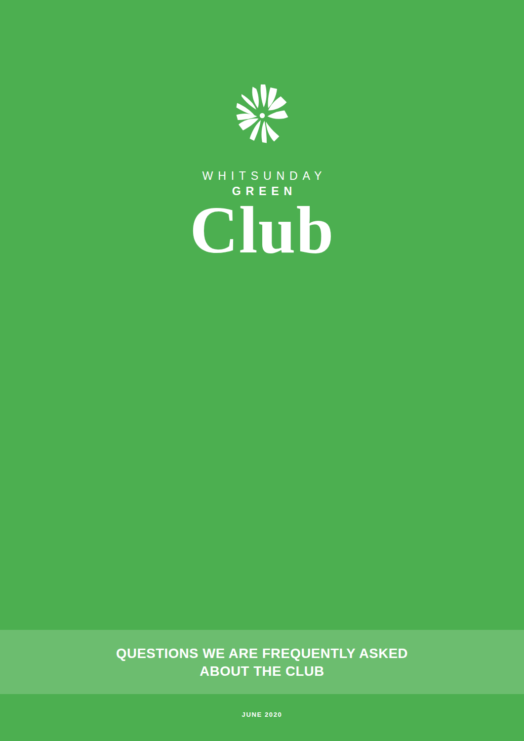WHITSUNDAY
GREEN
Club
Questions we are frequently asked about the club
June 2020